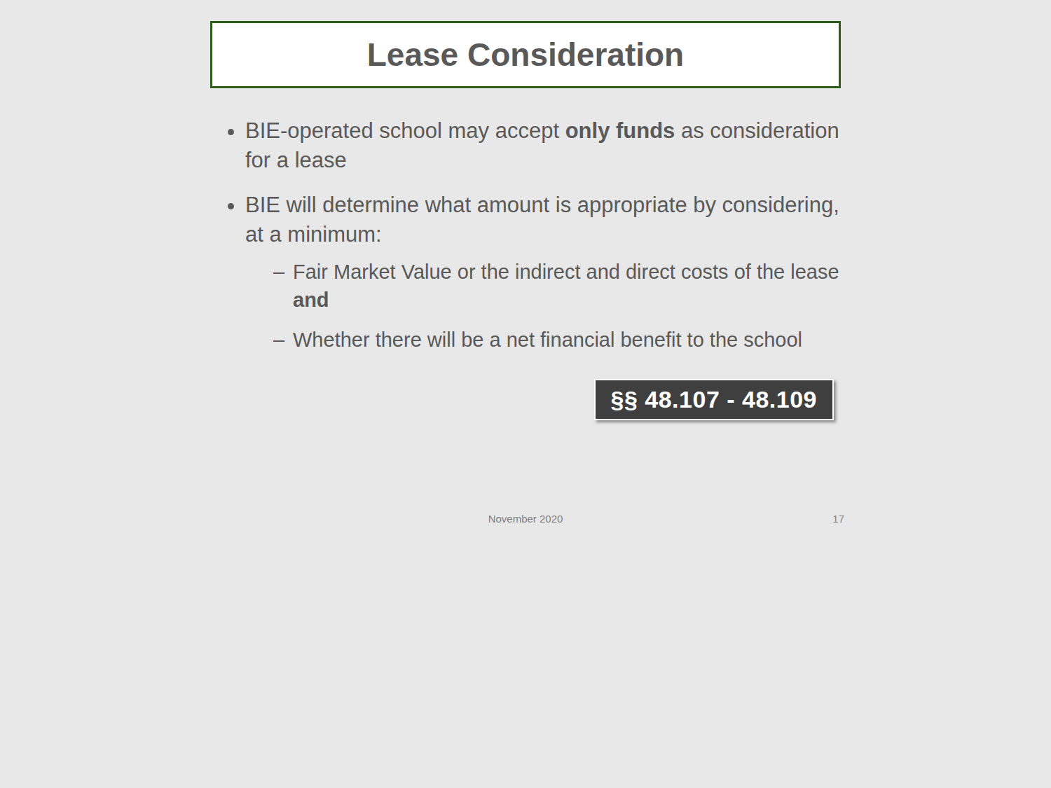Lease Consideration
BIE-operated school may accept only funds as consideration for a lease
BIE will determine what amount is appropriate by considering, at a minimum:
Fair Market Value or the indirect and direct costs of the lease and
Whether there will be a net financial benefit to the school
§§ 48.107 - 48.109
November 2020 17